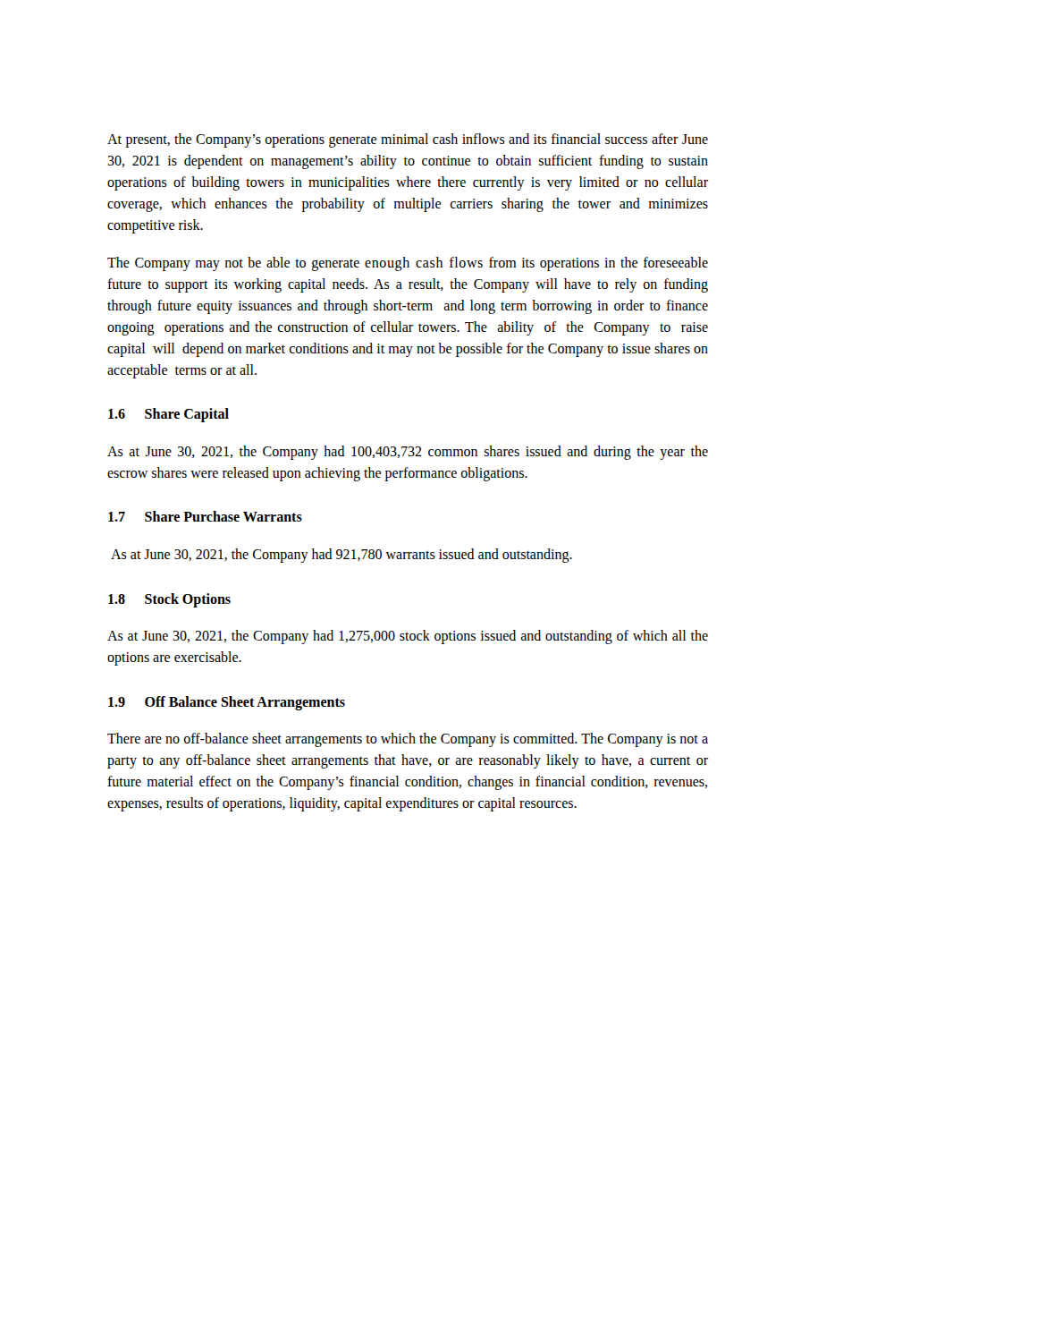At present, the Company’s operations generate minimal cash inflows and its financial success after June 30, 2021 is dependent on management’s ability to continue to obtain sufficient funding to sustain operations of building towers in municipalities where there currently is very limited or no cellular coverage, which enhances the probability of multiple carriers sharing the tower and minimizes competitive risk.
The Company may not be able to generate enough cash flows from its operations in the foreseeable future to support its working capital needs. As a result, the Company will have to rely on funding through future equity issuances and through short-term and long term borrowing in order to finance ongoing operations and the construction of cellular towers. The ability of the Company to raise capital will depend on market conditions and it may not be possible for the Company to issue shares on acceptable terms or at all.
1.6 Share Capital
As at June 30, 2021, the Company had 100,403,732 common shares issued and during the year the escrow shares were released upon achieving the performance obligations.
1.7 Share Purchase Warrants
As at June 30, 2021, the Company had 921,780 warrants issued and outstanding.
1.8 Stock Options
As at June 30, 2021, the Company had 1,275,000 stock options issued and outstanding of which all the options are exercisable.
1.9 Off Balance Sheet Arrangements
There are no off-balance sheet arrangements to which the Company is committed. The Company is not a party to any off-balance sheet arrangements that have, or are reasonably likely to have, a current or future material effect on the Company’s financial condition, changes in financial condition, revenues, expenses, results of operations, liquidity, capital expenditures or capital resources.